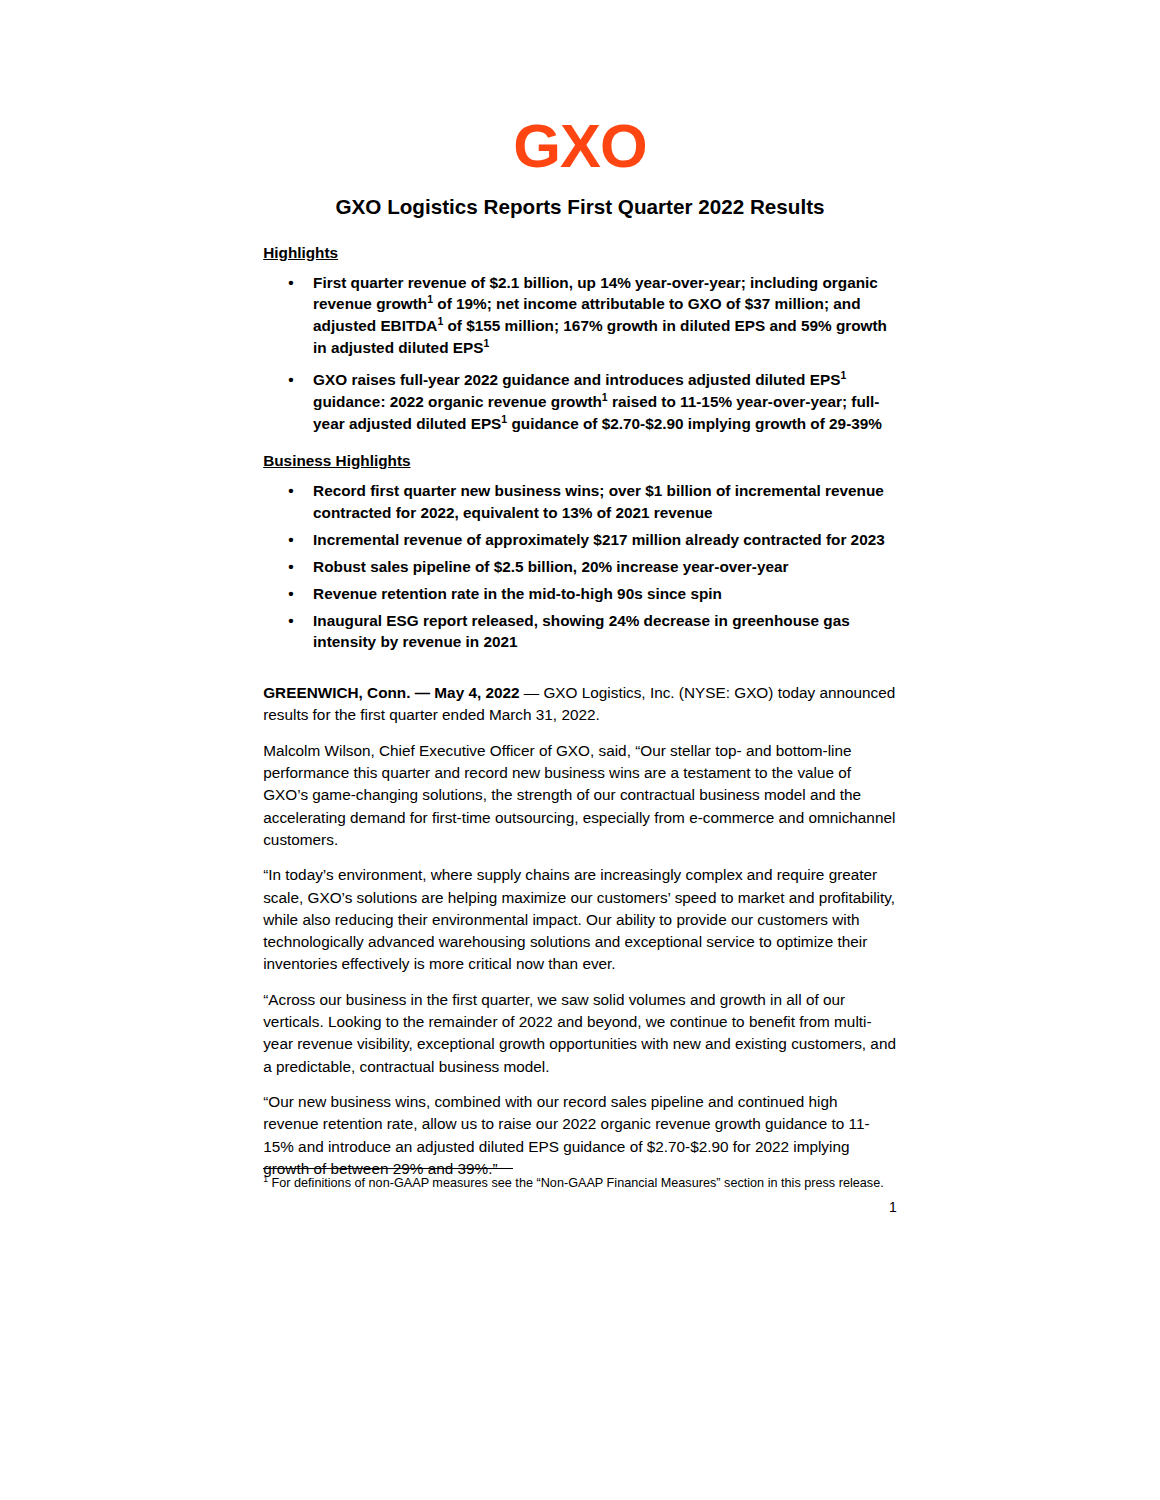GXO
GXO Logistics Reports First Quarter 2022 Results
Highlights
First quarter revenue of $2.1 billion, up 14% year-over-year; including organic revenue growth1 of 19%; net income attributable to GXO of $37 million; and adjusted EBITDA1 of $155 million; 167% growth in diluted EPS and 59% growth in adjusted diluted EPS1
GXO raises full-year 2022 guidance and introduces adjusted diluted EPS1 guidance: 2022 organic revenue growth1 raised to 11-15% year-over-year; full-year adjusted diluted EPS1 guidance of $2.70-$2.90 implying growth of 29-39%
Business Highlights
Record first quarter new business wins; over $1 billion of incremental revenue contracted for 2022, equivalent to 13% of 2021 revenue
Incremental revenue of approximately $217 million already contracted for 2023
Robust sales pipeline of $2.5 billion, 20% increase year-over-year
Revenue retention rate in the mid-to-high 90s since spin
Inaugural ESG report released, showing 24% decrease in greenhouse gas intensity by revenue in 2021
GREENWICH, Conn. — May 4, 2022 — GXO Logistics, Inc. (NYSE: GXO) today announced results for the first quarter ended March 31, 2022.
Malcolm Wilson, Chief Executive Officer of GXO, said, “Our stellar top- and bottom-line performance this quarter and record new business wins are a testament to the value of GXO’s game-changing solutions, the strength of our contractual business model and the accelerating demand for first-time outsourcing, especially from e-commerce and omnichannel customers.
“In today’s environment, where supply chains are increasingly complex and require greater scale, GXO’s solutions are helping maximize our customers’ speed to market and profitability, while also reducing their environmental impact. Our ability to provide our customers with technologically advanced warehousing solutions and exceptional service to optimize their inventories effectively is more critical now than ever.
“Across our business in the first quarter, we saw solid volumes and growth in all of our verticals. Looking to the remainder of 2022 and beyond, we continue to benefit from multi-year revenue visibility, exceptional growth opportunities with new and existing customers, and a predictable, contractual business model.
“Our new business wins, combined with our record sales pipeline and continued high revenue retention rate, allow us to raise our 2022 organic revenue growth guidance to 11-15% and introduce an adjusted diluted EPS guidance of $2.70-$2.90 for 2022 implying growth of between 29% and 39%.”
1 For definitions of non-GAAP measures see the “Non-GAAP Financial Measures” section in this press release.
1